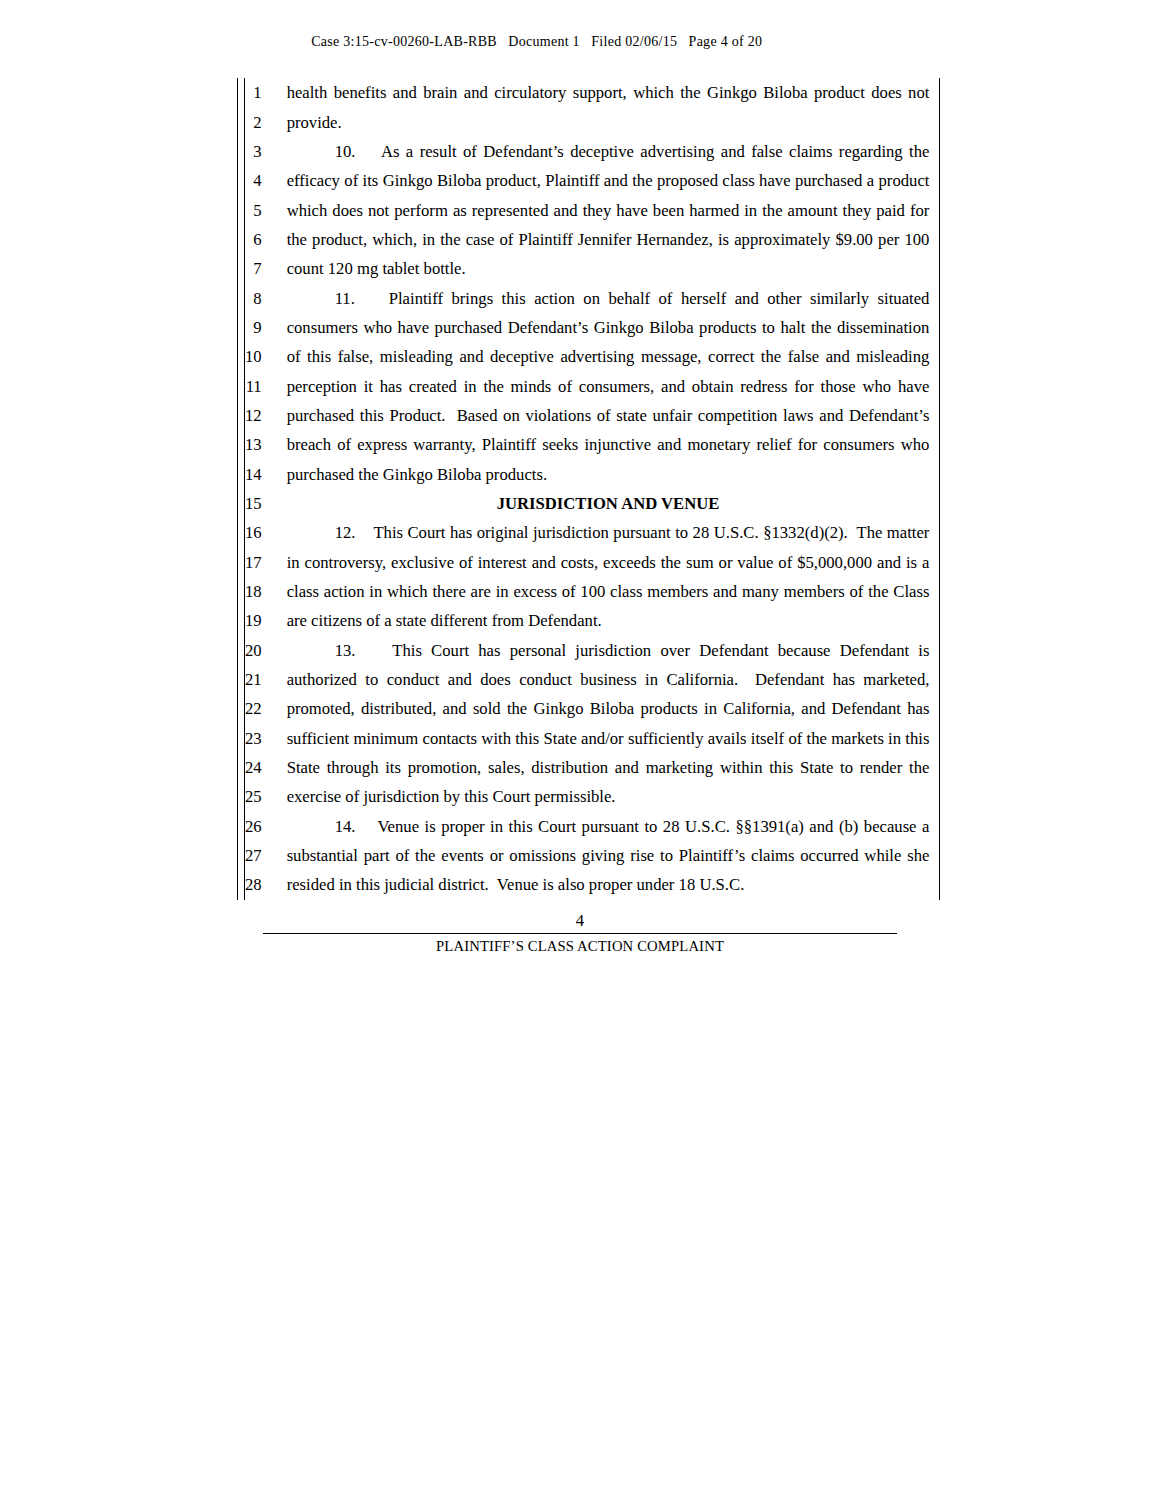Case 3:15-cv-00260-LAB-RBB Document 1 Filed 02/06/15 Page 4 of 20
1
2
3
4
5
6
7
8
9
10
11
12
13
14
15
16
17
18
19
20
21
22
23
24
25
26
27
28
health benefits and brain and circulatory support, which the Ginkgo Biloba product does not provide.
10. As a result of Defendant’s deceptive advertising and false claims regarding the efficacy of its Ginkgo Biloba product, Plaintiff and the proposed class have purchased a product which does not perform as represented and they have been harmed in the amount they paid for the product, which, in the case of Plaintiff Jennifer Hernandez, is approximately $9.00 per 100 count 120 mg tablet bottle.
11. Plaintiff brings this action on behalf of herself and other similarly situated consumers who have purchased Defendant’s Ginkgo Biloba products to halt the dissemination of this false, misleading and deceptive advertising message, correct the false and misleading perception it has created in the minds of consumers, and obtain redress for those who have purchased this Product. Based on violations of state unfair competition laws and Defendant’s breach of express warranty, Plaintiff seeks injunctive and monetary relief for consumers who purchased the Ginkgo Biloba products.
JURISDICTION AND VENUE
12. This Court has original jurisdiction pursuant to 28 U.S.C. §1332(d)(2). The matter in controversy, exclusive of interest and costs, exceeds the sum or value of $5,000,000 and is a class action in which there are in excess of 100 class members and many members of the Class are citizens of a state different from Defendant.
13. This Court has personal jurisdiction over Defendant because Defendant is authorized to conduct and does conduct business in California. Defendant has marketed, promoted, distributed, and sold the Ginkgo Biloba products in California, and Defendant has sufficient minimum contacts with this State and/or sufficiently avails itself of the markets in this State through its promotion, sales, distribution and marketing within this State to render the exercise of jurisdiction by this Court permissible.
14. Venue is proper in this Court pursuant to 28 U.S.C. §§1391(a) and (b) because a substantial part of the events or omissions giving rise to Plaintiff’s claims occurred while she resided in this judicial district. Venue is also proper under 18 U.S.C.
4
PLAINTIFF’S CLASS ACTION COMPLAINT